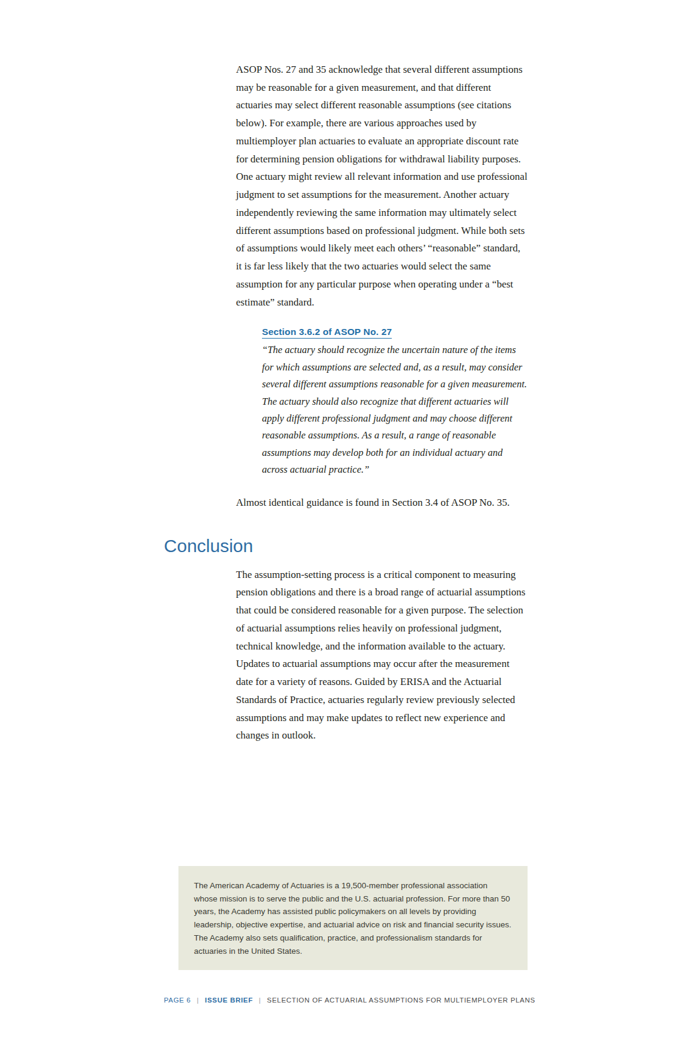ASOP Nos. 27 and 35 acknowledge that several different assumptions may be reasonable for a given measurement, and that different actuaries may select different reasonable assumptions (see citations below). For example, there are various approaches used by multiemployer plan actuaries to evaluate an appropriate discount rate for determining pension obligations for withdrawal liability purposes. One actuary might review all relevant information and use professional judgment to set assumptions for the measurement. Another actuary independently reviewing the same information may ultimately select different assumptions based on professional judgment. While both sets of assumptions would likely meet each others’ “reasonable” standard, it is far less likely that the two actuaries would select the same assumption for any particular purpose when operating under a “best estimate” standard.
Section 3.6.2 of ASOP No. 27
“The actuary should recognize the uncertain nature of the items for which assumptions are selected and, as a result, may consider several different assumptions reasonable for a given measurement. The actuary should also recognize that different actuaries will apply different professional judgment and may choose different reasonable assumptions. As a result, a range of reasonable assumptions may develop both for an individual actuary and across actuarial practice.”
Almost identical guidance is found in Section 3.4 of ASOP No. 35.
Conclusion
The assumption-setting process is a critical component to measuring pension obligations and there is a broad range of actuarial assumptions that could be considered reasonable for a given purpose. The selection of actuarial assumptions relies heavily on professional judgment, technical knowledge, and the information available to the actuary. Updates to actuarial assumptions may occur after the measurement date for a variety of reasons. Guided by ERISA and the Actuarial Standards of Practice, actuaries regularly review previously selected assumptions and may make updates to reflect new experience and changes in outlook.
The American Academy of Actuaries is a 19,500-member professional association whose mission is to serve the public and the U.S. actuarial profession. For more than 50 years, the Academy has assisted public policymakers on all levels by providing leadership, objective expertise, and actuarial advice on risk and financial security issues. The Academy also sets qualification, practice, and professionalism standards for actuaries in the United States.
PAGE 6 | ISSUE BRIEF | SELECTION OF ACTUARIAL ASSUMPTIONS FOR MULTIEMPLOYER PLANS